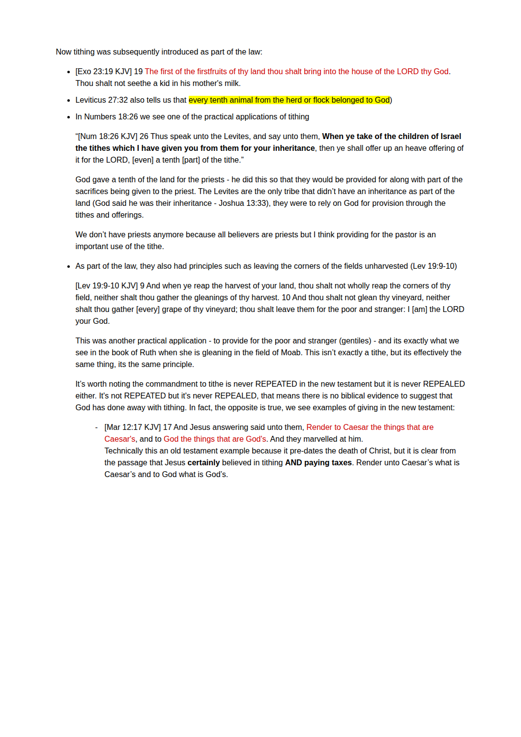Now tithing was subsequently introduced as part of the law:
[Exo 23:19 KJV] 19 The first of the firstfruits of thy land thou shalt bring into the house of the LORD thy God. Thou shalt not seethe a kid in his mother's milk.
Leviticus 27:32 also tells us that every tenth animal from the herd or flock belonged to God)
In Numbers 18:26 we see one of the practical applications of tithing
“[Num 18:26 KJV] 26 Thus speak unto the Levites, and say unto them, When ye take of the children of Israel the tithes which I have given you from them for your inheritance, then ye shall offer up an heave offering of it for the LORD, [even] a tenth [part] of the tithe.”
God gave a tenth of the land for the priests - he did this so that they would be provided for along with part of the sacrifices being given to the priest. The Levites are the only tribe that didn’t have an inheritance as part of the land (God said he was their inheritance - Joshua 13:33), they were to rely on God for provision through the tithes and offerings.
We don’t have priests anymore because all believers are priests but I think providing for the pastor is an important use of the tithe.
As part of the law, they also had principles such as leaving the corners of the fields unharvested (Lev 19:9-10)
[Lev 19:9-10 KJV] 9 And when ye reap the harvest of your land, thou shalt not wholly reap the corners of thy field, neither shalt thou gather the gleanings of thy harvest. 10 And thou shalt not glean thy vineyard, neither shalt thou gather [every] grape of thy vineyard; thou shalt leave them for the poor and stranger: I [am] the LORD your God.
This was another practical application - to provide for the poor and stranger (gentiles) - and its exactly what we see in the book of Ruth when she is gleaning in the field of Moab. This isn’t exactly a tithe, but its effectively the same thing, its the same principle.
It’s worth noting the commandment to tithe is never REPEATED in the new testament but it is never REPEALED either. It's not REPEATED but it's never REPEALED, that means there is no biblical evidence to suggest that God has done away with tithing. In fact, the opposite is true, we see examples of giving in the new testament:
[Mar 12:17 KJV] 17 And Jesus answering said unto them, Render to Caesar the things that are Caesar's, and to God the things that are God's. And they marvelled at him.
Technically this an old testament example because it pre-dates the death of Christ, but it is clear from the passage that Jesus certainly believed in tithing AND paying taxes. Render unto Caesar’s what is Caesar’s and to God what is God’s.